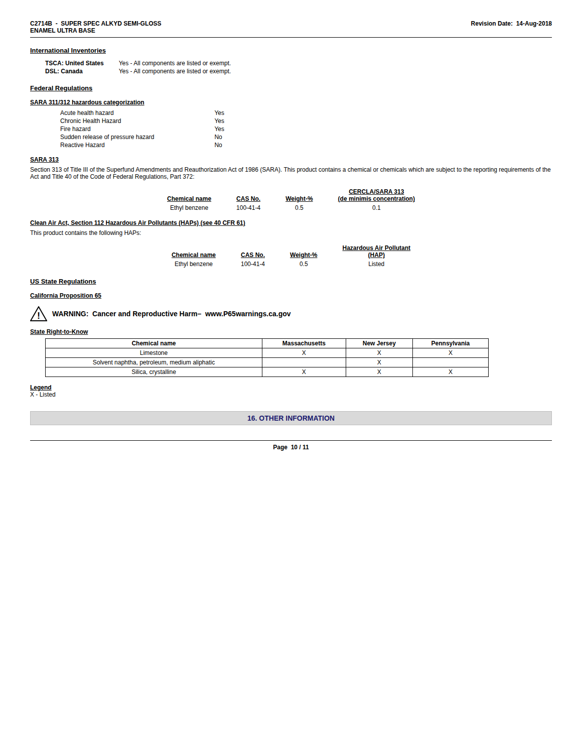C2714B - SUPER SPEC ALKYD SEMI-GLOSS
ENAMEL ULTRA BASE
Revision Date: 14-Aug-2018
International Inventories
| TSCA: United States | Yes - All components are listed or exempt. |
| DSL: Canada | Yes - All components are listed or exempt. |
Federal Regulations
SARA 311/312 hazardous categorization
| Acute health hazard | Yes |
| Chronic Health Hazard | Yes |
| Fire hazard | Yes |
| Sudden release of pressure hazard | No |
| Reactive Hazard | No |
SARA 313
Section 313 of Title III of the Superfund Amendments and Reauthorization Act of 1986 (SARA). This product contains a chemical or chemicals which are subject to the reporting requirements of the Act and Title 40 of the Code of Federal Regulations, Part 372:
| Chemical name | CAS No. | Weight-% | CERCLA/SARA 313 (de minimis concentration) |
| --- | --- | --- | --- |
| Ethyl benzene | 100-41-4 | 0.5 | 0.1 |
Clean Air Act, Section 112 Hazardous Air Pollutants (HAPs) (see 40 CFR 61)
This product contains the following HAPs:
| Chemical name | CAS No. | Weight-% | Hazardous Air Pollutant (HAP) |
| --- | --- | --- | --- |
| Ethyl benzene | 100-41-4 | 0.5 | Listed |
US State Regulations
California Proposition 65
!
WARNING: Cancer and Reproductive Harm– www.P65warnings.ca.gov
State Right-to-Know
| Chemical name | Massachusetts | New Jersey | Pennsylvania |
| --- | --- | --- | --- |
| Limestone | X | X | X |
| Solvent naphtha, petroleum, medium aliphatic | | X | |
| Silica, crystalline | X | X | X |
Legend
X - Listed
16. OTHER INFORMATION
Page 10 / 11